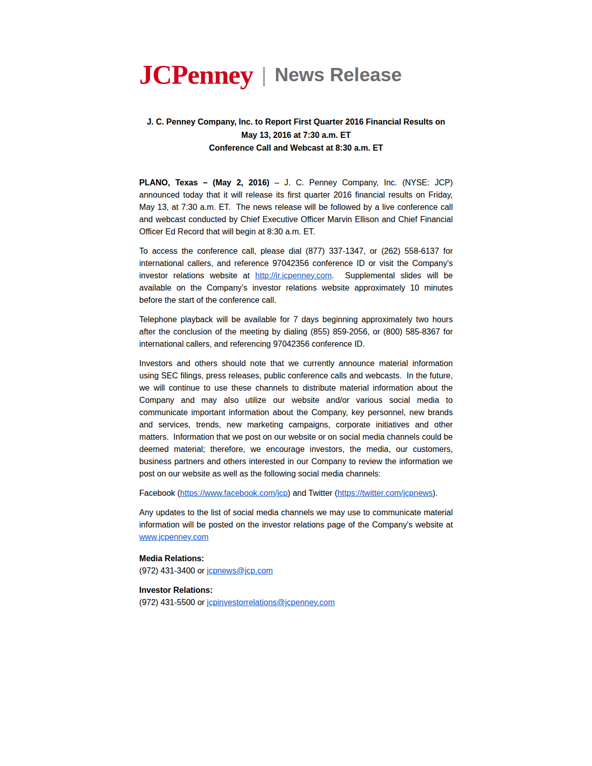JCPenney
|
News Release
J. C. Penney Company, Inc. to Report First Quarter 2016 Financial Results on May 13, 2016 at 7:30 a.m. ET Conference Call and Webcast at 8:30 a.m. ET
PLANO, Texas – (May 2, 2016) – J. C. Penney Company, Inc. (NYSE: JCP) announced today that it will release its first quarter 2016 financial results on Friday, May 13, at 7:30 a.m. ET. The news release will be followed by a live conference call and webcast conducted by Chief Executive Officer Marvin Ellison and Chief Financial Officer Ed Record that will begin at 8:30 a.m. ET.
To access the conference call, please dial (877) 337-1347, or (262) 558-6137 for international callers, and reference 97042356 conference ID or visit the Company's investor relations website at http://ir.jcpenney.com. Supplemental slides will be available on the Company’s investor relations website approximately 10 minutes before the start of the conference call.
Telephone playback will be available for 7 days beginning approximately two hours after the conclusion of the meeting by dialing (855) 859-2056, or (800) 585-8367 for international callers, and referencing 97042356 conference ID.
Investors and others should note that we currently announce material information using SEC filings, press releases, public conference calls and webcasts. In the future, we will continue to use these channels to distribute material information about the Company and may also utilize our website and/or various social media to communicate important information about the Company, key personnel, new brands and services, trends, new marketing campaigns, corporate initiatives and other matters. Information that we post on our website or on social media channels could be deemed material; therefore, we encourage investors, the media, our customers, business partners and others interested in our Company to review the information we post on our website as well as the following social media channels:
Facebook (https://www.facebook.com/jcp) and Twitter (https://twitter.com/jcpnews).
Any updates to the list of social media channels we may use to communicate material information will be posted on the investor relations page of the Company's website at www.jcpenney.com
Media Relations:
(972) 431-3400 or jcpnews@jcp.com
Investor Relations:
(972) 431-5500 or jcpinvestorrelations@jcpenney.com